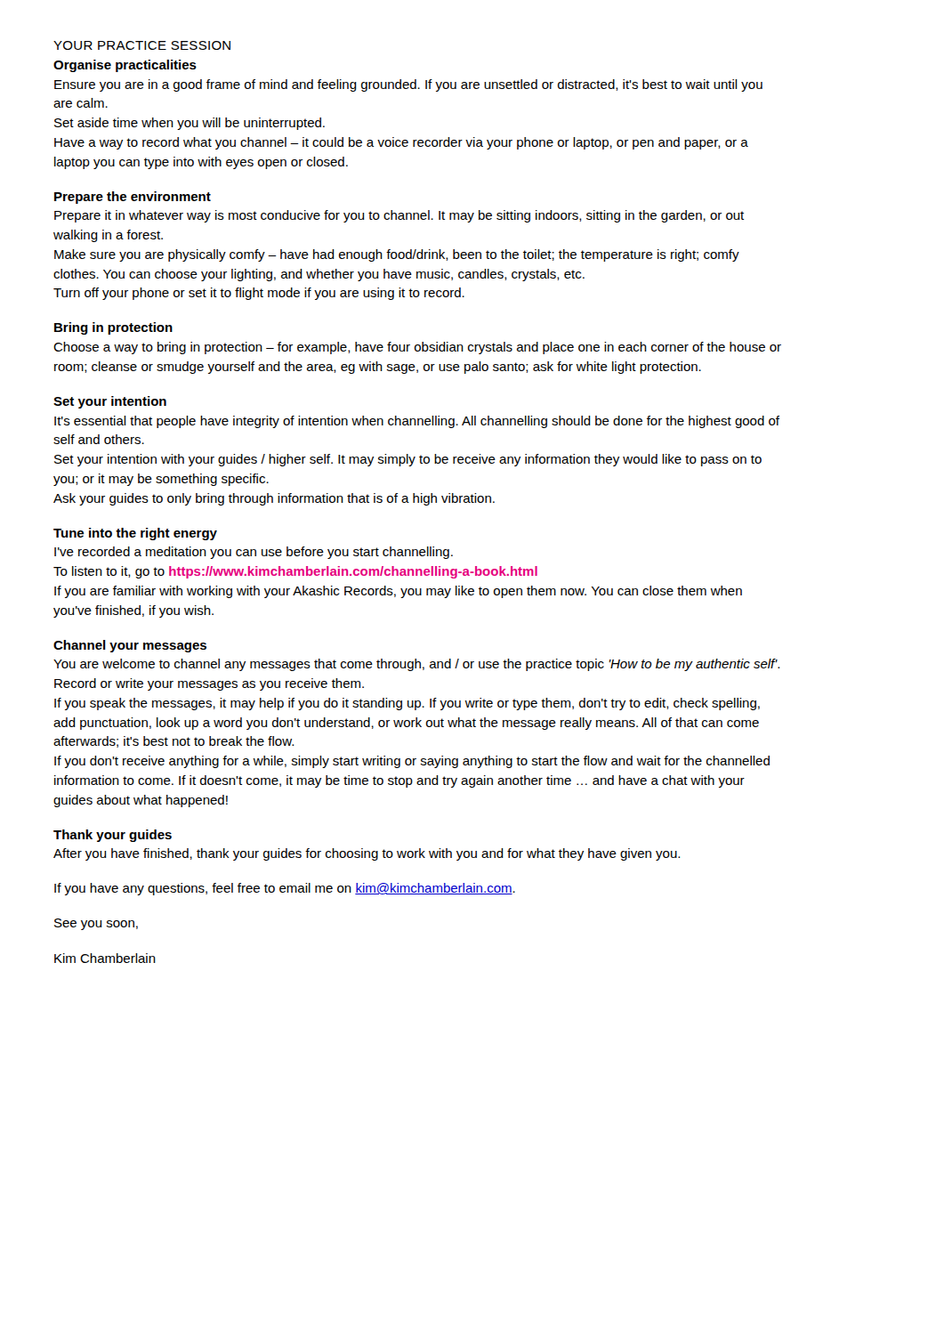YOUR PRACTICE SESSION
Organise practicalities
Ensure you are in a good frame of mind and feeling grounded. If you are unsettled or distracted, it's best to wait until you are calm.
Set aside time when you will be uninterrupted.
Have a way to record what you channel – it could be a voice recorder via your phone or laptop, or pen and paper, or a laptop you can type into with eyes open or closed.
Prepare the environment
Prepare it in whatever way is most conducive for you to channel. It may be sitting indoors, sitting in the garden, or out walking in a forest.
Make sure you are physically comfy – have had enough food/drink, been to the toilet; the temperature is right; comfy clothes. You can choose your lighting, and whether you have music, candles, crystals, etc.
Turn off your phone or set it to flight mode if you are using it to record.
Bring in protection
Choose a way to bring in protection – for example, have four obsidian crystals and place one in each corner of the house or room; cleanse or smudge yourself and the area, eg with sage, or use palo santo; ask for white light protection.
Set your intention
It's essential that people have integrity of intention when channelling. All channelling should be done for the highest good of self and others.
Set your intention with your guides / higher self. It may simply to be receive any information they would like to pass on to you; or it may be something specific.
Ask your guides to only bring through information that is of a high vibration.
Tune into the right energy
I've recorded a meditation you can use before you start channelling.
To listen to it, go to https://www.kimchamberlain.com/channelling-a-book.html
If you are familiar with working with your Akashic Records, you may like to open them now. You can close them when you've finished, if you wish.
Channel your messages
You are welcome to channel any messages that come through, and / or use the practice topic 'How to be my authentic self'.
Record or write your messages as you receive them.
If you speak the messages, it may help if you do it standing up. If you write or type them, don't try to edit, check spelling, add punctuation, look up a word you don't understand, or work out what the message really means. All of that can come afterwards; it's best not to break the flow.
If you don't receive anything for a while, simply start writing or saying anything to start the flow and wait for the channelled information to come. If it doesn't come, it may be time to stop and try again another time … and have a chat with your guides about what happened!
Thank your guides
After you have finished, thank your guides for choosing to work with you and for what they have given you.
If you have any questions, feel free to email me on kim@kimchamberlain.com.
See you soon,
Kim Chamberlain